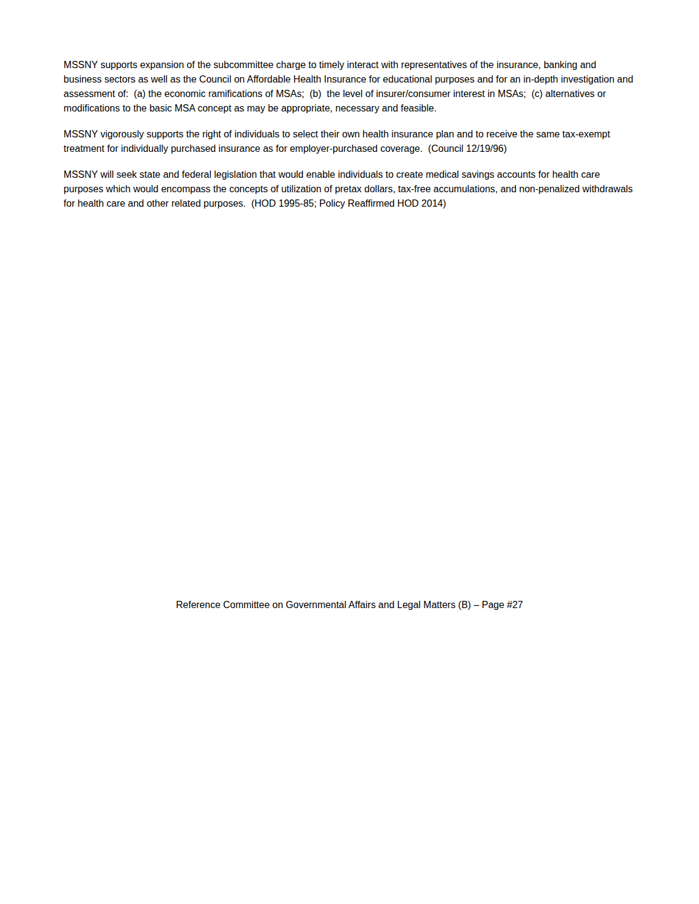MSSNY supports expansion of the subcommittee charge to timely interact with representatives of the insurance, banking and business sectors as well as the Council on Affordable Health Insurance for educational purposes and for an in-depth investigation and assessment of: (a) the economic ramifications of MSAs; (b) the level of insurer/consumer interest in MSAs; (c) alternatives or modifications to the basic MSA concept as may be appropriate, necessary and feasible.
MSSNY vigorously supports the right of individuals to select their own health insurance plan and to receive the same tax-exempt treatment for individually purchased insurance as for employer-purchased coverage. (Council 12/19/96)
MSSNY will seek state and federal legislation that would enable individuals to create medical savings accounts for health care purposes which would encompass the concepts of utilization of pretax dollars, tax-free accumulations, and non-penalized withdrawals for health care and other related purposes. (HOD 1995-85; Policy Reaffirmed HOD 2014)
Reference Committee on Governmental Affairs and Legal Matters (B) – Page #27